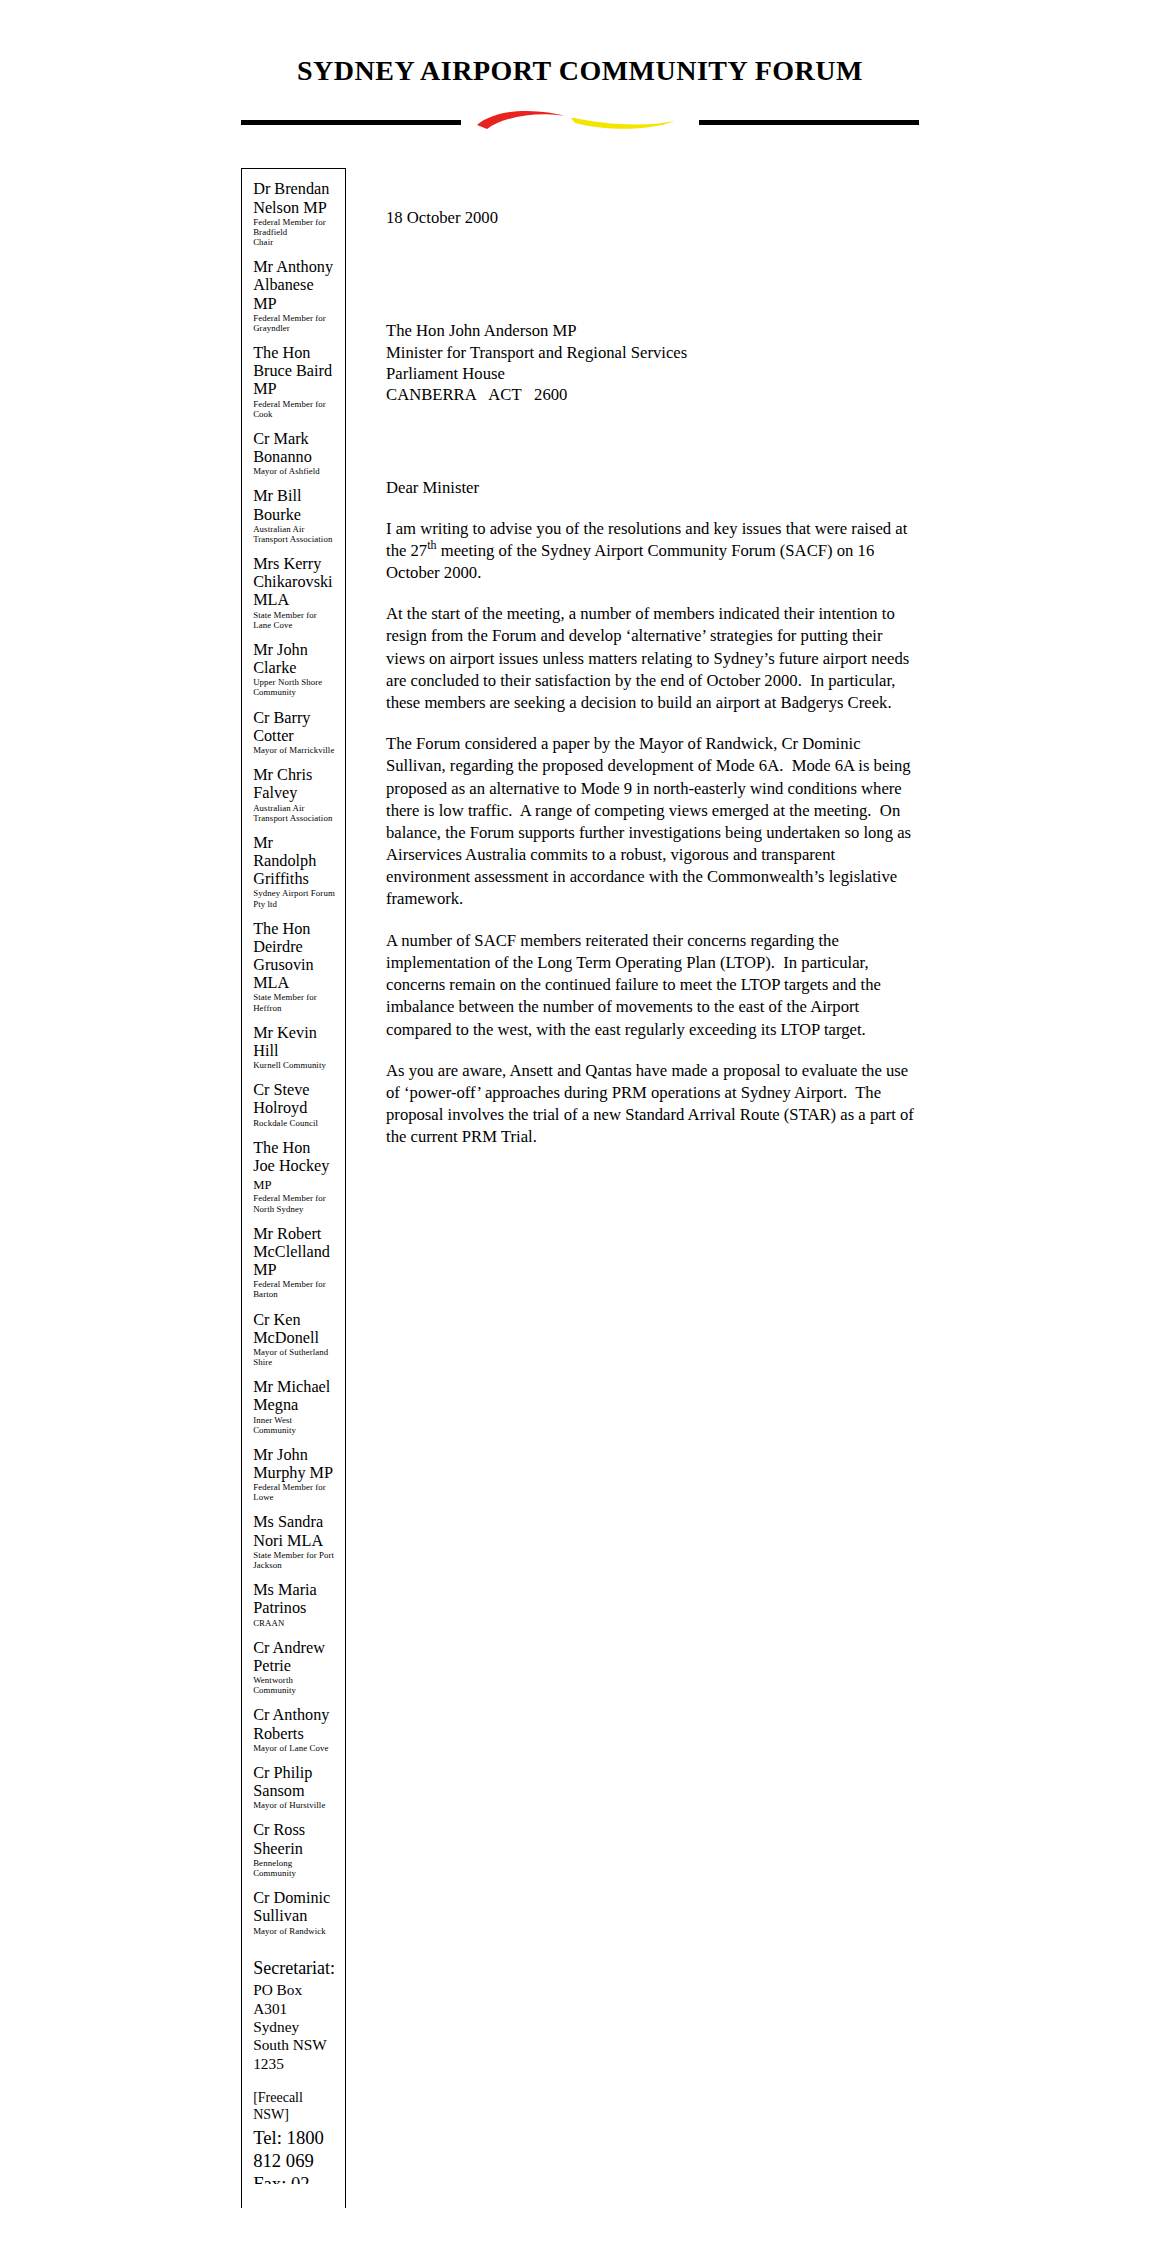SYDNEY AIRPORT COMMUNITY FORUM
Dr Brendan Nelson MP Federal Member for Bradfield Chair
Mr Anthony Albanese MP Federal Member for Grayndler
The Hon Bruce Baird MP Federal Member for Cook
Cr Mark Bonanno Mayor of Ashfield
Mr Bill Bourke Australian Air Transport Association
Mrs Kerry Chikarovski MLA State Member for Lane Cove
Mr John Clarke Upper North Shore Community
Cr Barry Cotter Mayor of Marrickville
Mr Chris Falvey Australian Air Transport Association
Mr Randolph Griffiths Sydney Airport Forum Pty ltd
The Hon Deirdre Grusovin MLA State Member for Heffron
Mr Kevin Hill Kurnell Community
Cr Steve Holroyd Rockdale Council
The Hon Joe Hockey MP Federal Member for North Sydney
Mr Robert McClelland MP Federal Member for Barton
Cr Ken McDonell Mayor of Sutherland Shire
Mr Michael Megna Inner West Community
Mr John Murphy MP Federal Member for Lowe
Ms Sandra Nori MLA State Member for Port Jackson
Ms Maria Patrinos CRAAN
Cr Andrew Petrie Wentworth Community
Cr Anthony Roberts Mayor of Lane Cove
Cr Philip Sansom Mayor of Hurstville
Cr Ross Sheerin Bennelong Community
Cr Dominic Sullivan Mayor of Randwick
Secretariat:
PO Box A301
Sydney South NSW 1235
[Freecall NSW]
Tel: 1800 812 069
Fax: 02 6274 7047
18 October 2000
The Hon John Anderson MP
Minister for Transport and Regional Services
Parliament House
CANBERRA ACT 2600
Dear Minister
I am writing to advise you of the resolutions and key issues that were raised at the 27th meeting of the Sydney Airport Community Forum (SACF) on 16 October 2000.
At the start of the meeting, a number of members indicated their intention to resign from the Forum and develop ‘alternative’ strategies for putting their views on airport issues unless matters relating to Sydney’s future airport needs are concluded to their satisfaction by the end of October 2000. In particular, these members are seeking a decision to build an airport at Badgerys Creek.
The Forum considered a paper by the Mayor of Randwick, Cr Dominic Sullivan, regarding the proposed development of Mode 6A. Mode 6A is being proposed as an alternative to Mode 9 in north-easterly wind conditions where there is low traffic. A range of competing views emerged at the meeting. On balance, the Forum supports further investigations being undertaken so long as Airservices Australia commits to a robust, vigorous and transparent environment assessment in accordance with the Commonwealth’s legislative framework.
A number of SACF members reiterated their concerns regarding the implementation of the Long Term Operating Plan (LTOP). In particular, concerns remain on the continued failure to meet the LTOP targets and the imbalance between the number of movements to the east of the Airport compared to the west, with the east regularly exceeding its LTOP target.
As you are aware, Ansett and Qantas have made a proposal to evaluate the use of ‘power-off’ approaches during PRM operations at Sydney Airport. The proposal involves the trial of a new Standard Arrival Route (STAR) as a part of the current PRM Trial.